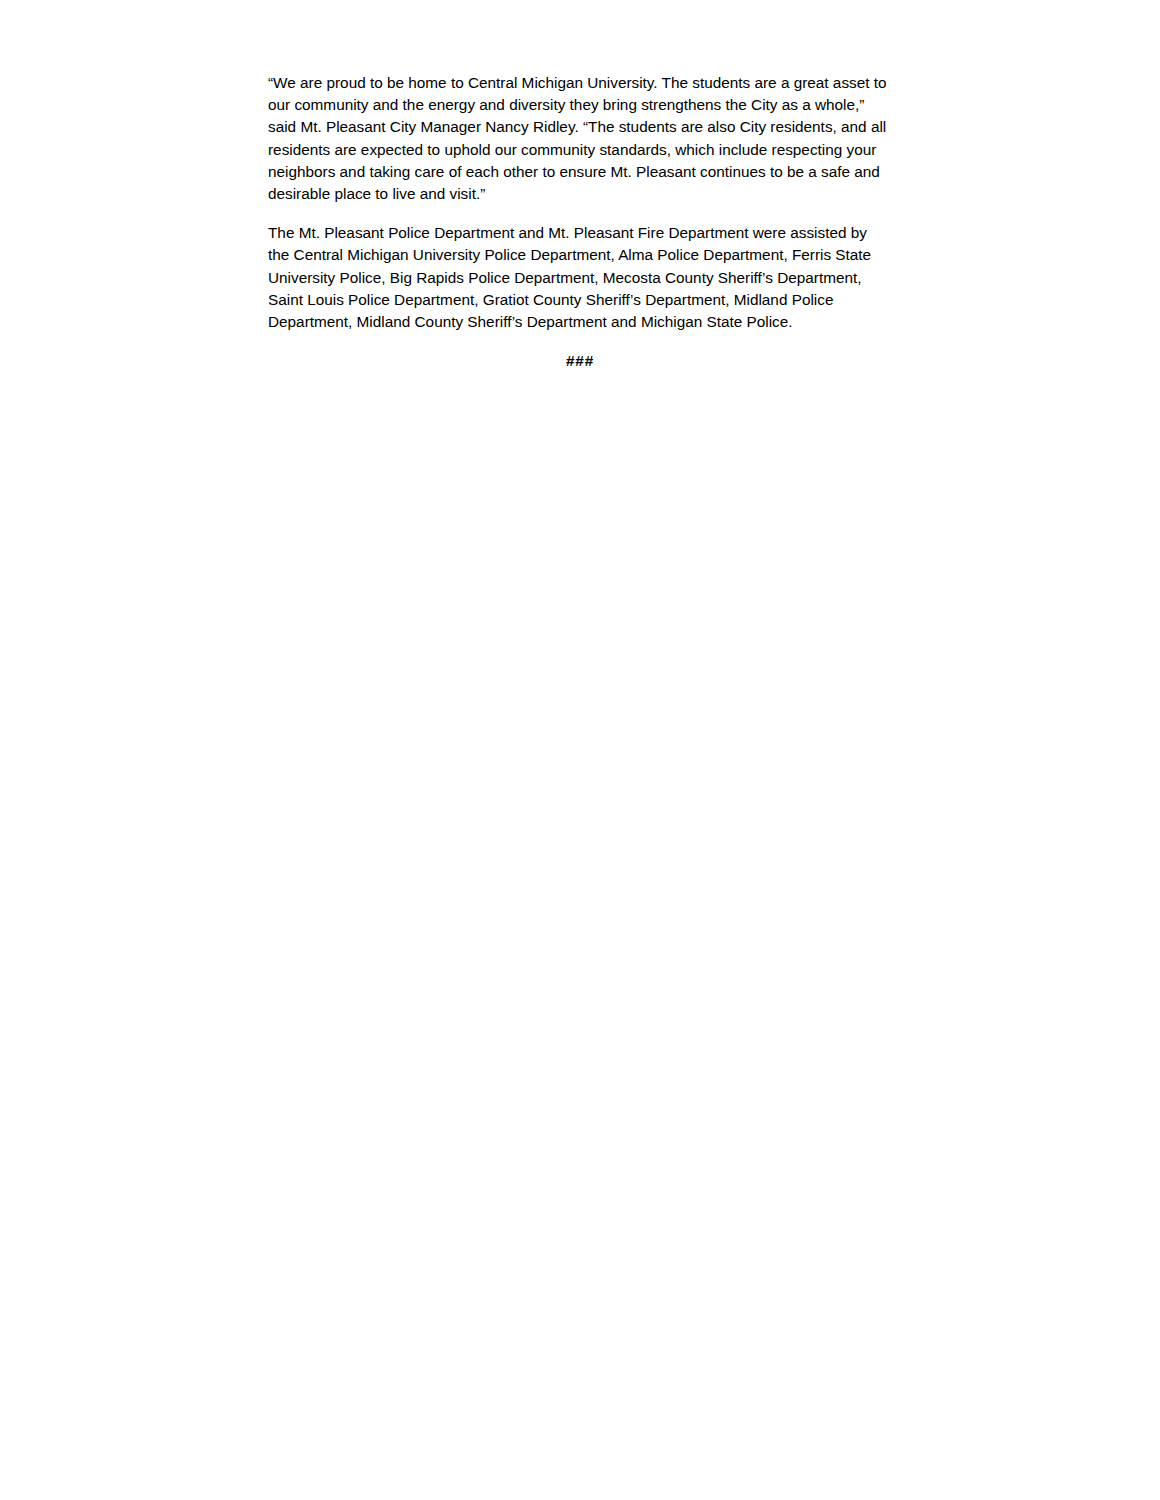“We are proud to be home to Central Michigan University. The students are a great asset to our community and the energy and diversity they bring strengthens the City as a whole,” said Mt. Pleasant City Manager Nancy Ridley. “The students are also City residents, and all residents are expected to uphold our community standards, which include respecting your neighbors and taking care of each other to ensure Mt. Pleasant continues to be a safe and desirable place to live and visit.”
The Mt. Pleasant Police Department and Mt. Pleasant Fire Department were assisted by the Central Michigan University Police Department, Alma Police Department, Ferris State University Police, Big Rapids Police Department, Mecosta County Sheriff’s Department, Saint Louis Police Department, Gratiot County Sheriff’s Department, Midland Police Department, Midland County Sheriff’s Department and Michigan State Police.
###